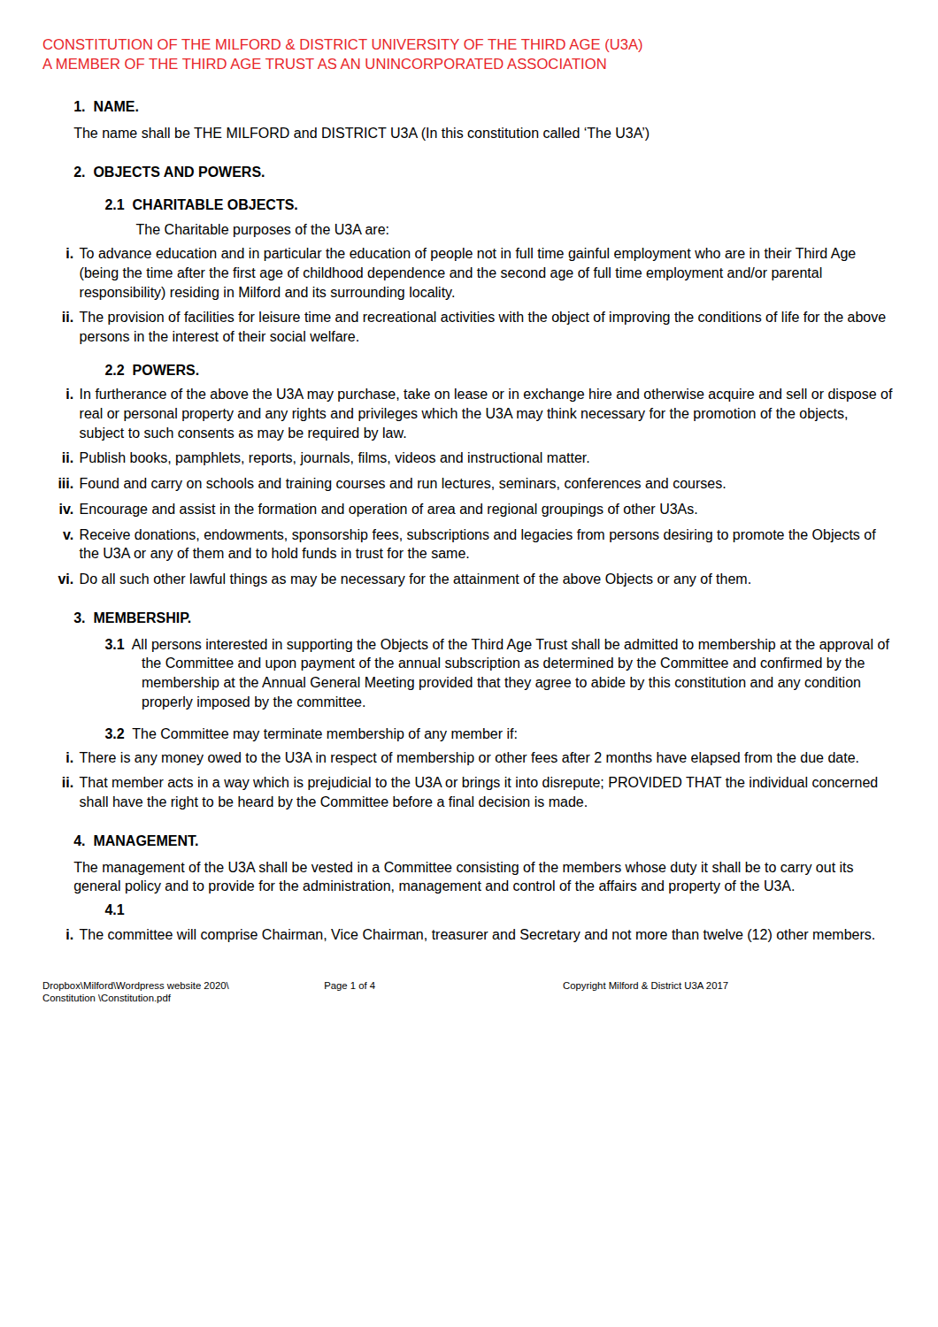CONSTITUTION OF THE MILFORD & DISTRICT UNIVERSITY OF THE THIRD AGE (U3A)
A MEMBER OF THE THIRD AGE TRUST AS AN UNINCORPORATED ASSOCIATION
1. NAME.
The name shall be THE MILFORD and DISTRICT U3A (In this constitution called ‘The U3A’)
2. OBJECTS AND POWERS.
2.1 CHARITABLE OBJECTS.
The Charitable purposes of the U3A are:
i. To advance education and in particular the education of people not in full time gainful employment who are in their Third Age (being the time after the first age of childhood dependence and the second age of full time employment and/or parental responsibility) residing in Milford and its surrounding locality.
ii. The provision of facilities for leisure time and recreational activities with the object of improving the conditions of life for the above persons in the interest of their social welfare.
2.2 POWERS.
i. In furtherance of the above the U3A may purchase, take on lease or in exchange hire and otherwise acquire and sell or dispose of real or personal property and any rights and privileges which the U3A may think necessary for the promotion of the objects, subject to such consents as may be required by law.
ii. Publish books, pamphlets, reports, journals, films, videos and instructional matter.
iii. Found and carry on schools and training courses and run lectures, seminars, conferences and courses.
iv. Encourage and assist in the formation and operation of area and regional groupings of other U3As.
v. Receive donations, endowments, sponsorship fees, subscriptions and legacies from persons desiring to promote the Objects of the U3A or any of them and to hold funds in trust for the same.
vi. Do all such other lawful things as may be necessary for the attainment of the above Objects or any of them.
3. MEMBERSHIP.
3.1 All persons interested in supporting the Objects of the Third Age Trust shall be admitted to membership at the approval of the Committee and upon payment of the annual subscription as determined by the Committee and confirmed by the membership at the Annual General Meeting provided that they agree to abide by this constitution and any condition properly imposed by the committee.
3.2 The Committee may terminate membership of any member if:
i. There is any money owed to the U3A in respect of membership or other fees after 2 months have elapsed from the due date.
ii. That member acts in a way which is prejudicial to the U3A or brings it into disrepute; PROVIDED THAT the individual concerned shall have the right to be heard by the Committee before a final decision is made.
4. MANAGEMENT.
The management of the U3A shall be vested in a Committee consisting of the members whose duty it shall be to carry out its general policy and to provide for the administration, management and control of the affairs and property of the U3A.
4.1
i. The committee will comprise Chairman, Vice Chairman, treasurer and Secretary and not more than twelve (12) other members.
Dropbox\Milford\Wordpress website 2020\
Constitution \Constitution.pdf
Page 1 of 4
Copyright Milford & District U3A 2017